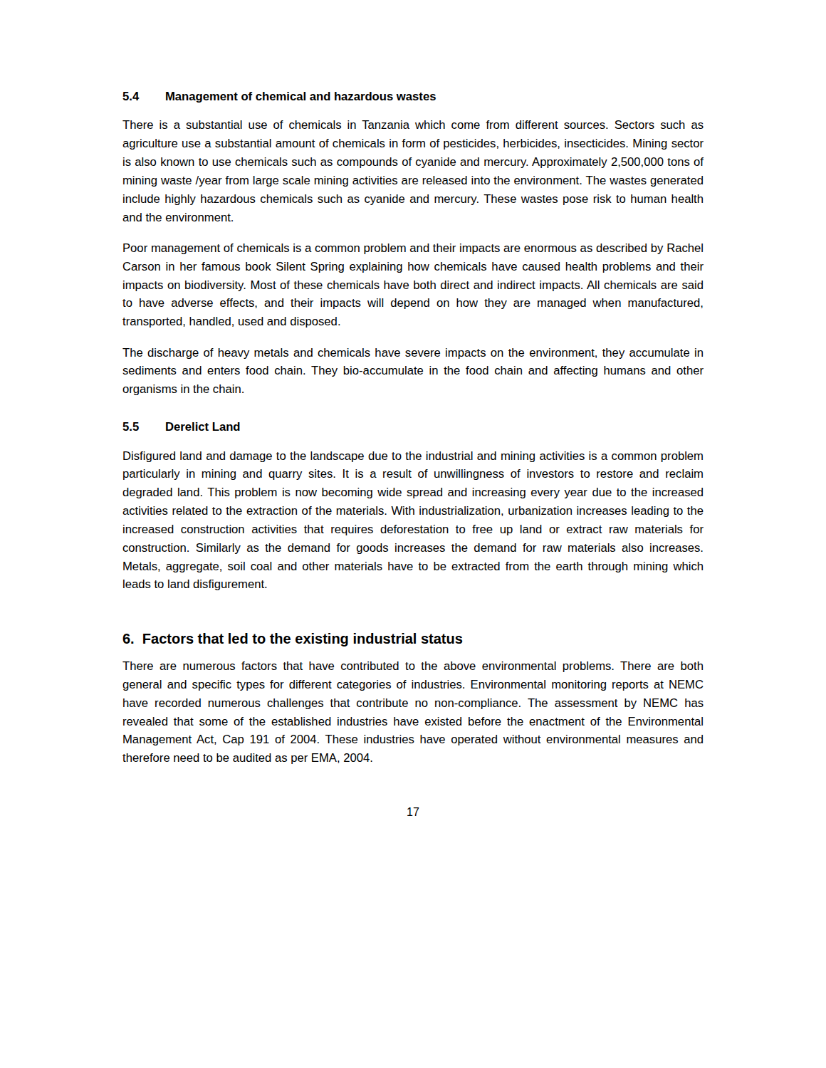5.4 Management of chemical and hazardous wastes
There is a substantial use of chemicals in Tanzania which come from different sources. Sectors such as agriculture use a substantial amount of chemicals in form of pesticides, herbicides, insecticides. Mining sector is also known to use chemicals such as compounds of cyanide and mercury. Approximately 2,500,000 tons of mining waste /year from large scale mining activities are released into the environment. The wastes generated include highly hazardous chemicals such as cyanide and mercury. These wastes pose risk to human health and the environment.
Poor management of chemicals is a common problem and their impacts are enormous as described by Rachel Carson in her famous book Silent Spring explaining how chemicals have caused health problems and their impacts on biodiversity. Most of these chemicals have both direct and indirect impacts. All chemicals are said to have adverse effects, and their impacts will depend on how they are managed when manufactured, transported, handled, used and disposed.
The discharge of heavy metals and chemicals have severe impacts on the environment, they accumulate in sediments and enters food chain. They bio-accumulate in the food chain and affecting humans and other organisms in the chain.
5.5 Derelict Land
Disfigured land and damage to the landscape due to the industrial and mining activities is a common problem particularly in mining and quarry sites. It is a result of unwillingness of investors to restore and reclaim degraded land. This problem is now becoming wide spread and increasing every year due to the increased activities related to the extraction of the materials. With industrialization, urbanization increases leading to the increased construction activities that requires deforestation to free up land or extract raw materials for construction. Similarly as the demand for goods increases the demand for raw materials also increases. Metals, aggregate, soil coal and other materials have to be extracted from the earth through mining which leads to land disfigurement.
6. Factors that led to the existing industrial status
There are numerous factors that have contributed to the above environmental problems. There are both general and specific types for different categories of industries. Environmental monitoring reports at NEMC have recorded numerous challenges that contribute no non-compliance. The assessment by NEMC has revealed that some of the established industries have existed before the enactment of the Environmental Management Act, Cap 191 of 2004. These industries have operated without environmental measures and therefore need to be audited as per EMA, 2004.
17